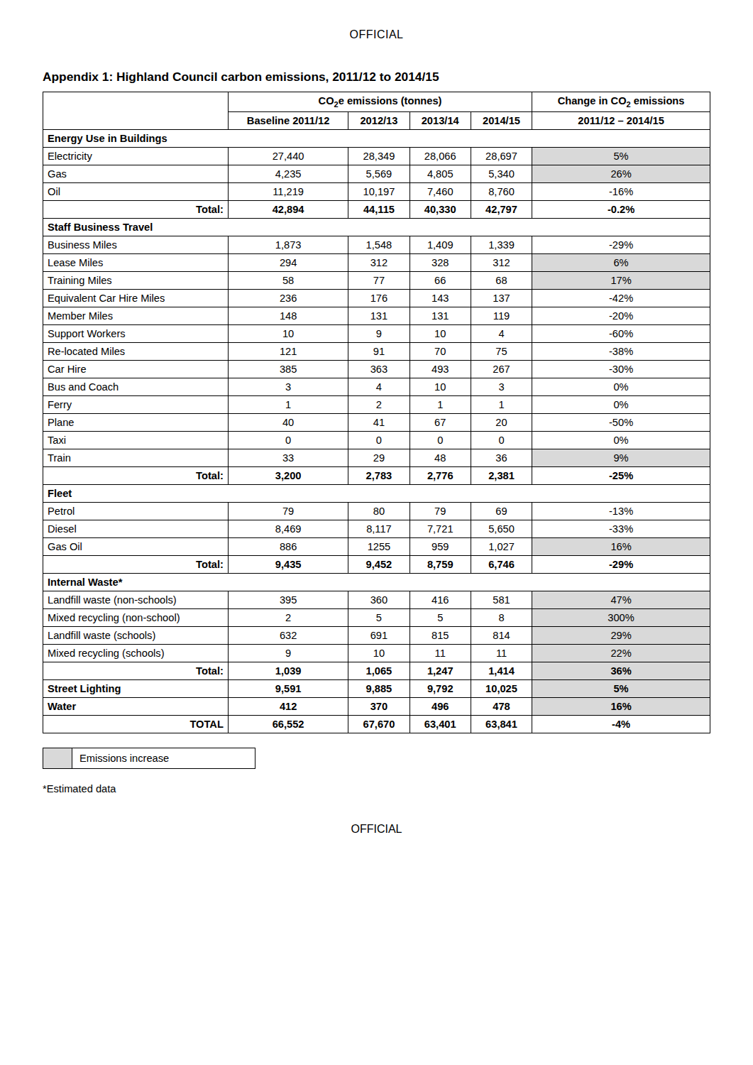OFFICIAL
Appendix 1: Highland Council carbon emissions, 2011/12 to 2014/15
| | CO 2 e emissions (tonnes) | Change in CO 2 emissions |
| --- | --- | --- |
| Baseline 2011/12 | 2012/13 | 2013/14 | 2014/15 | 2011/12 – 2014/15 |
| Energy Use in Buildings |
| Electricity | 27,440 | 28,349 | 28,066 | 28,697 | 5% |
| Gas | 4,235 | 5,569 | 4,805 | 5,340 | 26% |
| Oil | 11,219 | 10,197 | 7,460 | 8,760 | -16% |
| Total: | 42,894 | 44,115 | 40,330 | 42,797 | -0.2% |
| Staff Business Travel |
| Business Miles | 1,873 | 1,548 | 1,409 | 1,339 | -29% |
| Lease Miles | 294 | 312 | 328 | 312 | 6% |
| Training Miles | 58 | 77 | 66 | 68 | 17% |
| Equivalent Car Hire Miles | 236 | 176 | 143 | 137 | -42% |
| Member Miles | 148 | 131 | 131 | 119 | -20% |
| Support Workers | 10 | 9 | 10 | 4 | -60% |
| Re-located Miles | 121 | 91 | 70 | 75 | -38% |
| Car Hire | 385 | 363 | 493 | 267 | -30% |
| Bus and Coach | 3 | 4 | 10 | 3 | 0% |
| Ferry | 1 | 2 | 1 | 1 | 0% |
| Plane | 40 | 41 | 67 | 20 | -50% |
| Taxi | 0 | 0 | 0 | 0 | 0% |
| Train | 33 | 29 | 48 | 36 | 9% |
| Total: | 3,200 | 2,783 | 2,776 | 2,381 | -25% |
| Fleet |
| Petrol | 79 | 80 | 79 | 69 | -13% |
| Diesel | 8,469 | 8,117 | 7,721 | 5,650 | -33% |
| Gas Oil | 886 | 1255 | 959 | 1,027 | 16% |
| Total: | 9,435 | 9,452 | 8,759 | 6,746 | -29% |
| Internal Waste* |
| Landfill waste (non-schools) | 395 | 360 | 416 | 581 | 47% |
| Mixed recycling (non-school) | 2 | 5 | 5 | 8 | 300% |
| Landfill waste (schools) | 632 | 691 | 815 | 814 | 29% |
| Mixed recycling (schools) | 9 | 10 | 11 | 11 | 22% |
| Total: | 1,039 | 1,065 | 1,247 | 1,414 | 36% |
| Street Lighting | 9,591 | 9,885 | 9,792 | 10,025 | 5% |
| Water | 412 | 370 | 496 | 478 | 16% |
| TOTAL | 66,552 | 67,670 | 63,401 | 63,841 | -4% |
Emissions increase
*Estimated data
OFFICIAL